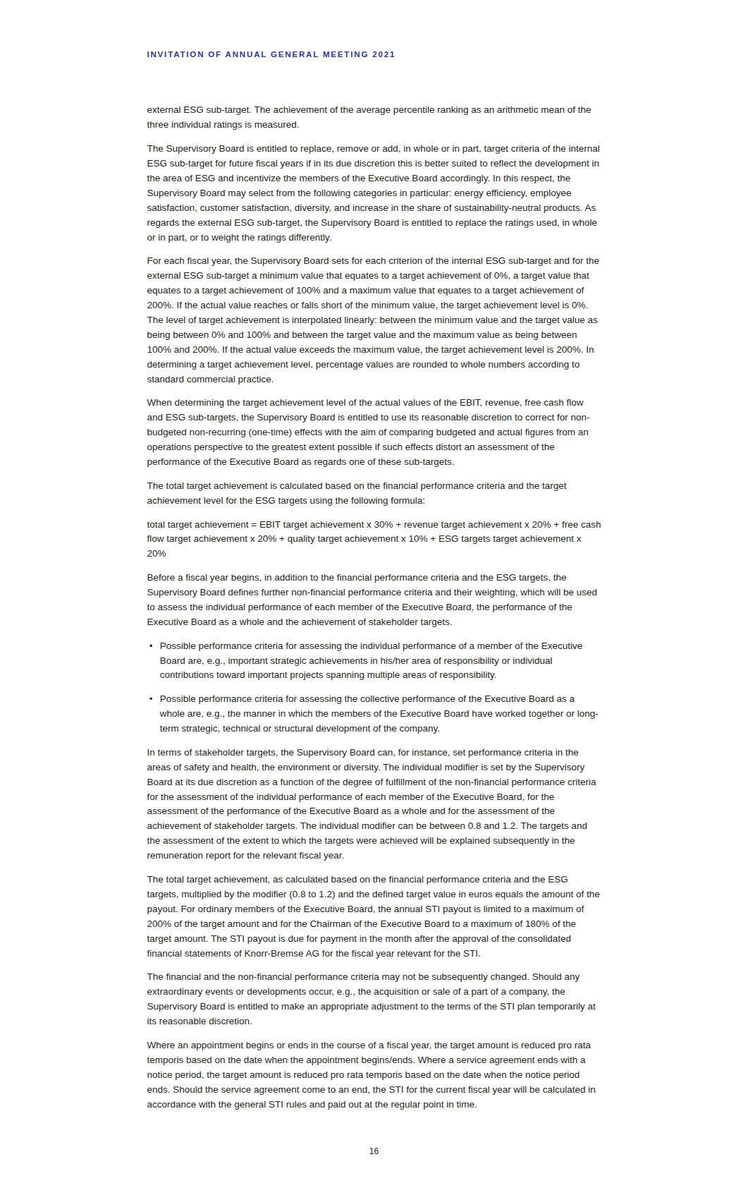Invitation of Annual General Meeting 2021
external ESG sub-target. The achievement of the average percentile ranking as an arithmetic mean of the three individual ratings is measured.
The Supervisory Board is entitled to replace, remove or add, in whole or in part, target criteria of the internal ESG sub-target for future fiscal years if in its due discretion this is better suited to reflect the development in the area of ESG and incentivize the members of the Executive Board accordingly. In this respect, the Supervisory Board may select from the following categories in particular: energy efficiency, employee satisfaction, customer satisfaction, diversity, and increase in the share of sustainability-neutral products. As regards the external ESG sub-target, the Supervisory Board is entitled to replace the ratings used, in whole or in part, or to weight the ratings differently.
For each fiscal year, the Supervisory Board sets for each criterion of the internal ESG sub-target and for the external ESG sub-target a minimum value that equates to a target achievement of 0%, a target value that equates to a target achievement of 100% and a maximum value that equates to a target achievement of 200%. If the actual value reaches or falls short of the minimum value, the target achievement level is 0%. The level of target achievement is interpolated linearly: between the minimum value and the target value as being between 0% and 100% and between the target value and the maximum value as being between 100% and 200%. If the actual value exceeds the maximum value, the target achievement level is 200%. In determining a target achievement level, percentage values are rounded to whole numbers according to standard commercial practice.
When determining the target achievement level of the actual values of the EBIT, revenue, free cash flow and ESG sub-targets, the Supervisory Board is entitled to use its reasonable discretion to correct for non-budgeted non-recurring (one-time) effects with the aim of comparing budgeted and actual figures from an operations perspective to the greatest extent possible if such effects distort an assessment of the performance of the Executive Board as regards one of these sub-targets.
The total target achievement is calculated based on the financial performance criteria and the target achievement level for the ESG targets using the following formula:
total target achievement = EBIT target achievement x 30% + revenue target achievement x 20% + free cash flow target achievement x 20% + quality target achievement x 10% + ESG targets target achievement x 20%
Before a fiscal year begins, in addition to the financial performance criteria and the ESG targets, the Supervisory Board defines further non-financial performance criteria and their weighting, which will be used to assess the individual performance of each member of the Executive Board, the performance of the Executive Board as a whole and the achievement of stakeholder targets.
Possible performance criteria for assessing the individual performance of a member of the Executive Board are, e.g., important strategic achievements in his/her area of responsibility or individual contributions toward important projects spanning multiple areas of responsibility.
Possible performance criteria for assessing the collective performance of the Executive Board as a whole are, e.g., the manner in which the members of the Executive Board have worked together or long-term strategic, technical or structural development of the company.
In terms of stakeholder targets, the Supervisory Board can, for instance, set performance criteria in the areas of safety and health, the environment or diversity. The individual modifier is set by the Supervisory Board at its due discretion as a function of the degree of fulfillment of the non-financial performance criteria for the assessment of the individual performance of each member of the Executive Board, for the assessment of the performance of the Executive Board as a whole and for the assessment of the achievement of stakeholder targets. The individual modifier can be between 0.8 and 1.2. The targets and the assessment of the extent to which the targets were achieved will be explained subsequently in the remuneration report for the relevant fiscal year.
The total target achievement, as calculated based on the financial performance criteria and the ESG targets, multiplied by the modifier (0.8 to 1.2) and the defined target value in euros equals the amount of the payout. For ordinary members of the Executive Board, the annual STI payout is limited to a maximum of 200% of the target amount and for the Chairman of the Executive Board to a maximum of 180% of the target amount. The STI payout is due for payment in the month after the approval of the consolidated financial statements of Knorr-Bremse AG for the fiscal year relevant for the STI.
The financial and the non-financial performance criteria may not be subsequently changed. Should any extraordinary events or developments occur, e.g., the acquisition or sale of a part of a company, the Supervisory Board is entitled to make an appropriate adjustment to the terms of the STI plan temporarily at its reasonable discretion.
Where an appointment begins or ends in the course of a fiscal year, the target amount is reduced pro rata temporis based on the date when the appointment begins/ends. Where a service agreement ends with a notice period, the target amount is reduced pro rata temporis based on the date when the notice period ends. Should the service agreement come to an end, the STI for the current fiscal year will be calculated in accordance with the general STI rules and paid out at the regular point in time.
16